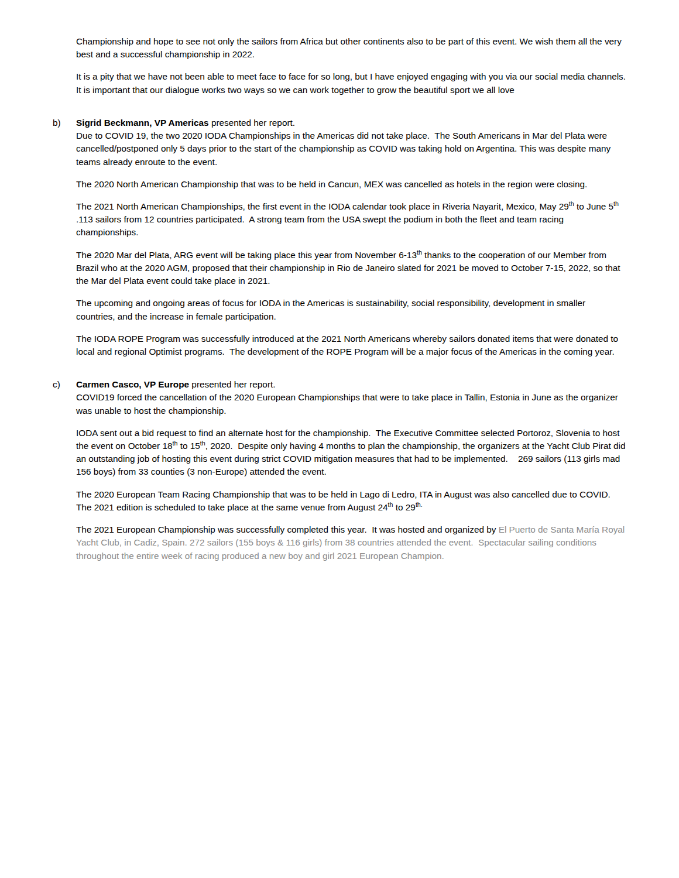Championship and hope to see not only the sailors from Africa but other continents also to be part of this event. We wish them all the very best and a successful championship in 2022.
It is a pity that we have not been able to meet face to face for so long, but I have enjoyed engaging with you via our social media channels. It is important that our dialogue works two ways so we can work together to grow the beautiful sport we all love
b)
Sigrid Beckmann, VP Americas presented her report.
Due to COVID 19, the two 2020 IODA Championships in the Americas did not take place. The South Americans in Mar del Plata were cancelled/postponed only 5 days prior to the start of the championship as COVID was taking hold on Argentina. This was despite many teams already enroute to the event.
The 2020 North American Championship that was to be held in Cancun, MEX was cancelled as hotels in the region were closing.
The 2021 North American Championships, the first event in the IODA calendar took place in Riveria Nayarit, Mexico, May 29th to June 5th .113 sailors from 12 countries participated. A strong team from the USA swept the podium in both the fleet and team racing championships.
The 2020 Mar del Plata, ARG event will be taking place this year from November 6-13th thanks to the cooperation of our Member from Brazil who at the 2020 AGM, proposed that their championship in Rio de Janeiro slated for 2021 be moved to October 7-15, 2022, so that the Mar del Plata event could take place in 2021.
The upcoming and ongoing areas of focus for IODA in the Americas is sustainability, social responsibility, development in smaller countries, and the increase in female participation.
The IODA ROPE Program was successfully introduced at the 2021 North Americans whereby sailors donated items that were donated to local and regional Optimist programs. The development of the ROPE Program will be a major focus of the Americas in the coming year.
c)
Carmen Casco, VP Europe presented her report.
COVID19 forced the cancellation of the 2020 European Championships that were to take place in Tallin, Estonia in June as the organizer was unable to host the championship.
IODA sent out a bid request to find an alternate host for the championship. The Executive Committee selected Portoroz, Slovenia to host the event on October 18th to 15th, 2020. Despite only having 4 months to plan the championship, the organizers at the Yacht Club Pirat did an outstanding job of hosting this event during strict COVID mitigation measures that had to be implemented. 269 sailors (113 girls mad 156 boys) from 33 counties (3 non-Europe) attended the event.
The 2020 European Team Racing Championship that was to be held in Lago di Ledro, ITA in August was also cancelled due to COVID. The 2021 edition is scheduled to take place at the same venue from August 24th to 29th.
The 2021 European Championship was successfully completed this year. It was hosted and organized by El Puerto de Santa María Royal Yacht Club, in Cadiz, Spain. 272 sailors (155 boys & 116 girls) from 38 countries attended the event. Spectacular sailing conditions throughout the entire week of racing produced a new boy and girl 2021 European Champion.